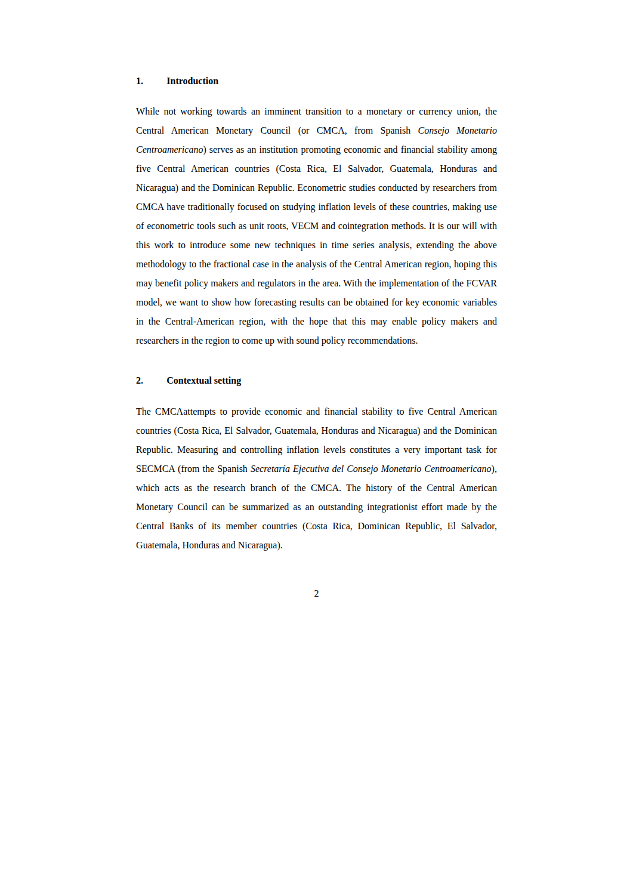1. Introduction
While not working towards an imminent transition to a monetary or currency union, the Central American Monetary Council (or CMCA, from Spanish Consejo Monetario Centroamericano) serves as an institution promoting economic and financial stability among five Central American countries (Costa Rica, El Salvador, Guatemala, Honduras and Nicaragua) and the Dominican Republic. Econometric studies conducted by researchers from CMCA have traditionally focused on studying inflation levels of these countries, making use of econometric tools such as unit roots, VECM and cointegration methods. It is our will with this work to introduce some new techniques in time series analysis, extending the above methodology to the fractional case in the analysis of the Central American region, hoping this may benefit policy makers and regulators in the area. With the implementation of the FCVAR model, we want to show how forecasting results can be obtained for key economic variables in the Central-American region, with the hope that this may enable policy makers and researchers in the region to come up with sound policy recommendations.
2. Contextual setting
The CMCAattempts to provide economic and financial stability to five Central American countries (Costa Rica, El Salvador, Guatemala, Honduras and Nicaragua) and the Dominican Republic. Measuring and controlling inflation levels constitutes a very important task for SECMCA (from the Spanish Secretaría Ejecutiva del Consejo Monetario Centroamericano), which acts as the research branch of the CMCA. The history of the Central American Monetary Council can be summarized as an outstanding integrationist effort made by the Central Banks of its member countries (Costa Rica, Dominican Republic, El Salvador, Guatemala, Honduras and Nicaragua).
2